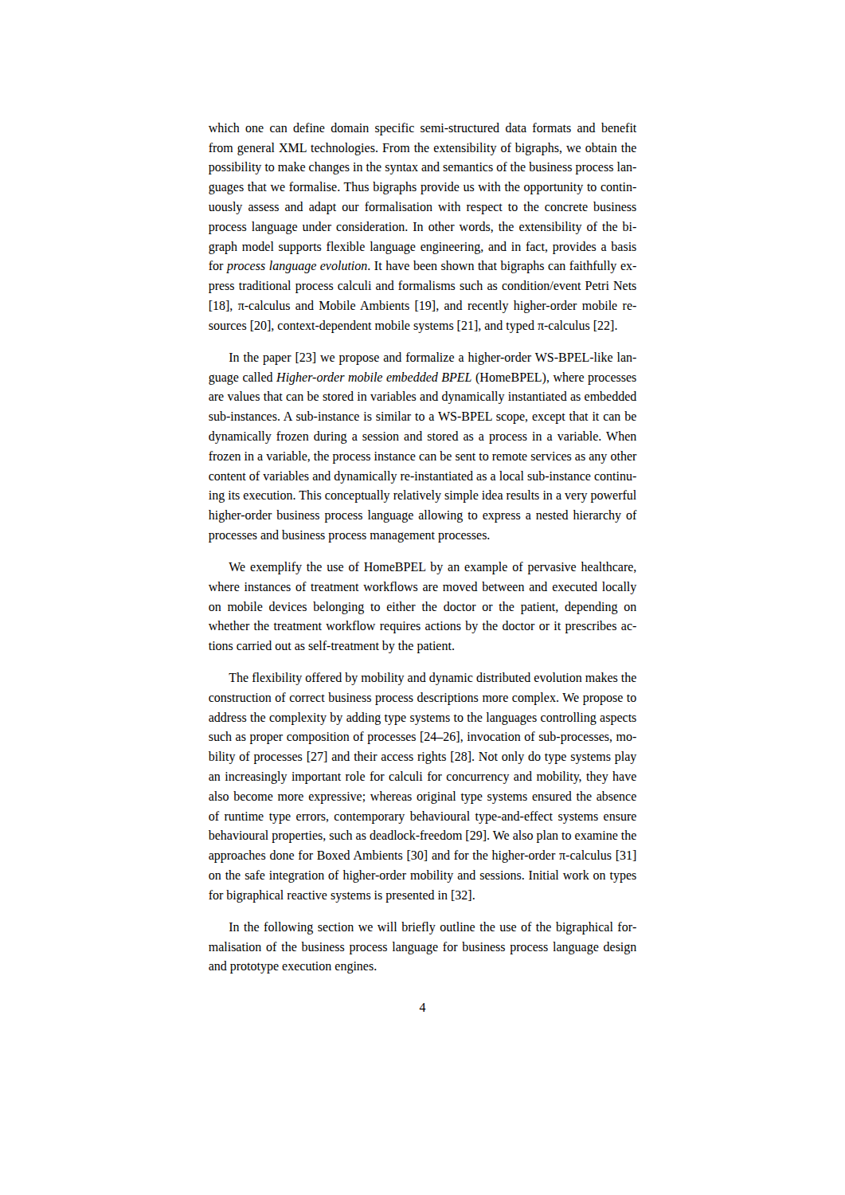which one can define domain specific semi-structured data formats and benefit from general XML technologies. From the extensibility of bigraphs, we obtain the possibility to make changes in the syntax and semantics of the business process languages that we formalise. Thus bigraphs provide us with the opportunity to continuously assess and adapt our formalisation with respect to the concrete business process language under consideration. In other words, the extensibility of the bigraph model supports flexible language engineering, and in fact, provides a basis for process language evolution. It have been shown that bigraphs can faithfully express traditional process calculi and formalisms such as condition/event Petri Nets [18], π-calculus and Mobile Ambients [19], and recently higher-order mobile resources [20], context-dependent mobile systems [21], and typed π-calculus [22].
In the paper [23] we propose and formalize a higher-order WS-BPEL-like language called Higher-order mobile embedded BPEL (HomeBPEL), where processes are values that can be stored in variables and dynamically instantiated as embedded sub-instances. A sub-instance is similar to a WS-BPEL scope, except that it can be dynamically frozen during a session and stored as a process in a variable. When frozen in a variable, the process instance can be sent to remote services as any other content of variables and dynamically re-instantiated as a local sub-instance continuing its execution. This conceptually relatively simple idea results in a very powerful higher-order business process language allowing to express a nested hierarchy of processes and business process management processes.
We exemplify the use of HomeBPEL by an example of pervasive healthcare, where instances of treatment workflows are moved between and executed locally on mobile devices belonging to either the doctor or the patient, depending on whether the treatment workflow requires actions by the doctor or it prescribes actions carried out as self-treatment by the patient.
The flexibility offered by mobility and dynamic distributed evolution makes the construction of correct business process descriptions more complex. We propose to address the complexity by adding type systems to the languages controlling aspects such as proper composition of processes [24–26], invocation of sub-processes, mobility of processes [27] and their access rights [28]. Not only do type systems play an increasingly important role for calculi for concurrency and mobility, they have also become more expressive; whereas original type systems ensured the absence of runtime type errors, contemporary behavioural type-and-effect systems ensure behavioural properties, such as deadlock-freedom [29]. We also plan to examine the approaches done for Boxed Ambients [30] and for the higher-order π-calculus [31] on the safe integration of higher-order mobility and sessions. Initial work on types for bigraphical reactive systems is presented in [32].
In the following section we will briefly outline the use of the bigraphical formalisation of the business process language for business process language design and prototype execution engines.
4